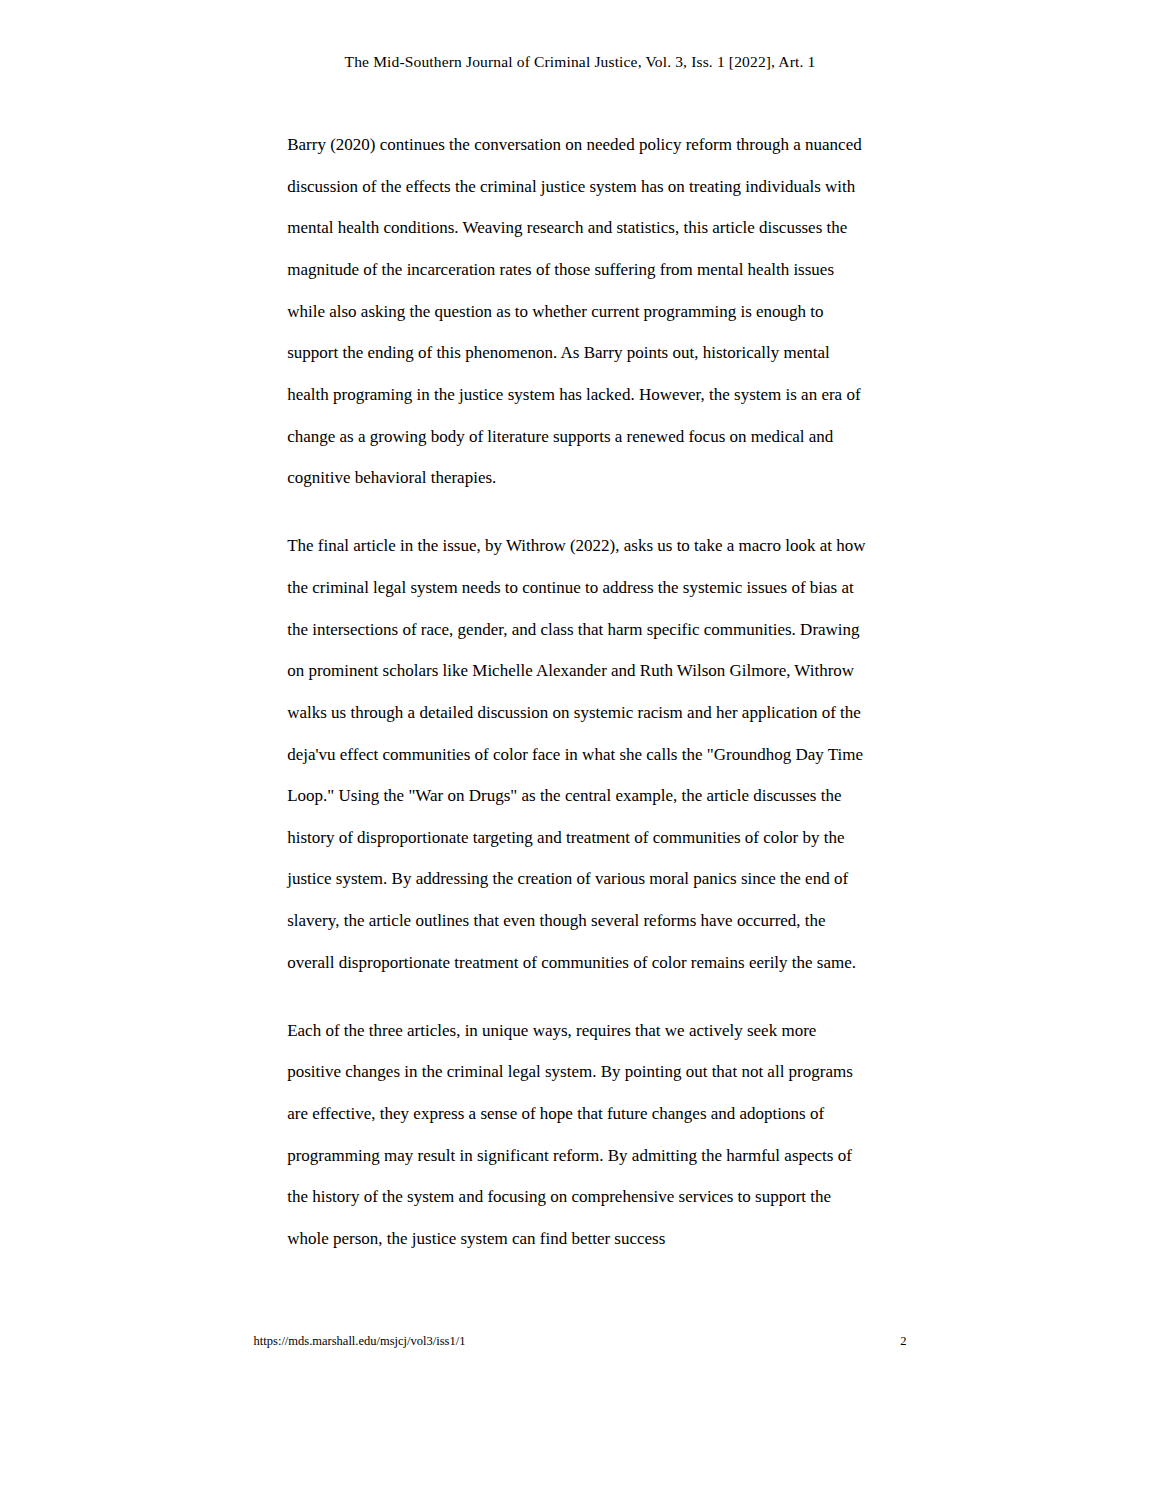The Mid-Southern Journal of Criminal Justice, Vol. 3, Iss. 1 [2022], Art. 1
Barry (2020) continues the conversation on needed policy reform through a nuanced discussion of the effects the criminal justice system has on treating individuals with mental health conditions. Weaving research and statistics, this article discusses the magnitude of the incarceration rates of those suffering from mental health issues while also asking the question as to whether current programming is enough to support the ending of this phenomenon. As Barry points out, historically mental health programing in the justice system has lacked. However, the system is an era of change as a growing body of literature supports a renewed focus on medical and cognitive behavioral therapies.
The final article in the issue, by Withrow (2022), asks us to take a macro look at how the criminal legal system needs to continue to address the systemic issues of bias at the intersections of race, gender, and class that harm specific communities. Drawing on prominent scholars like Michelle Alexander and Ruth Wilson Gilmore, Withrow walks us through a detailed discussion on systemic racism and her application of the deja'vu effect communities of color face in what she calls the "Groundhog Day Time Loop." Using the "War on Drugs" as the central example, the article discusses the history of disproportionate targeting and treatment of communities of color by the justice system. By addressing the creation of various moral panics since the end of slavery, the article outlines that even though several reforms have occurred, the overall disproportionate treatment of communities of color remains eerily the same.
Each of the three articles, in unique ways, requires that we actively seek more positive changes in the criminal legal system. By pointing out that not all programs are effective, they express a sense of hope that future changes and adoptions of programming may result in significant reform. By admitting the harmful aspects of the history of the system and focusing on comprehensive services to support the whole person, the justice system can find better success
https://mds.marshall.edu/msjcj/vol3/iss1/1 2